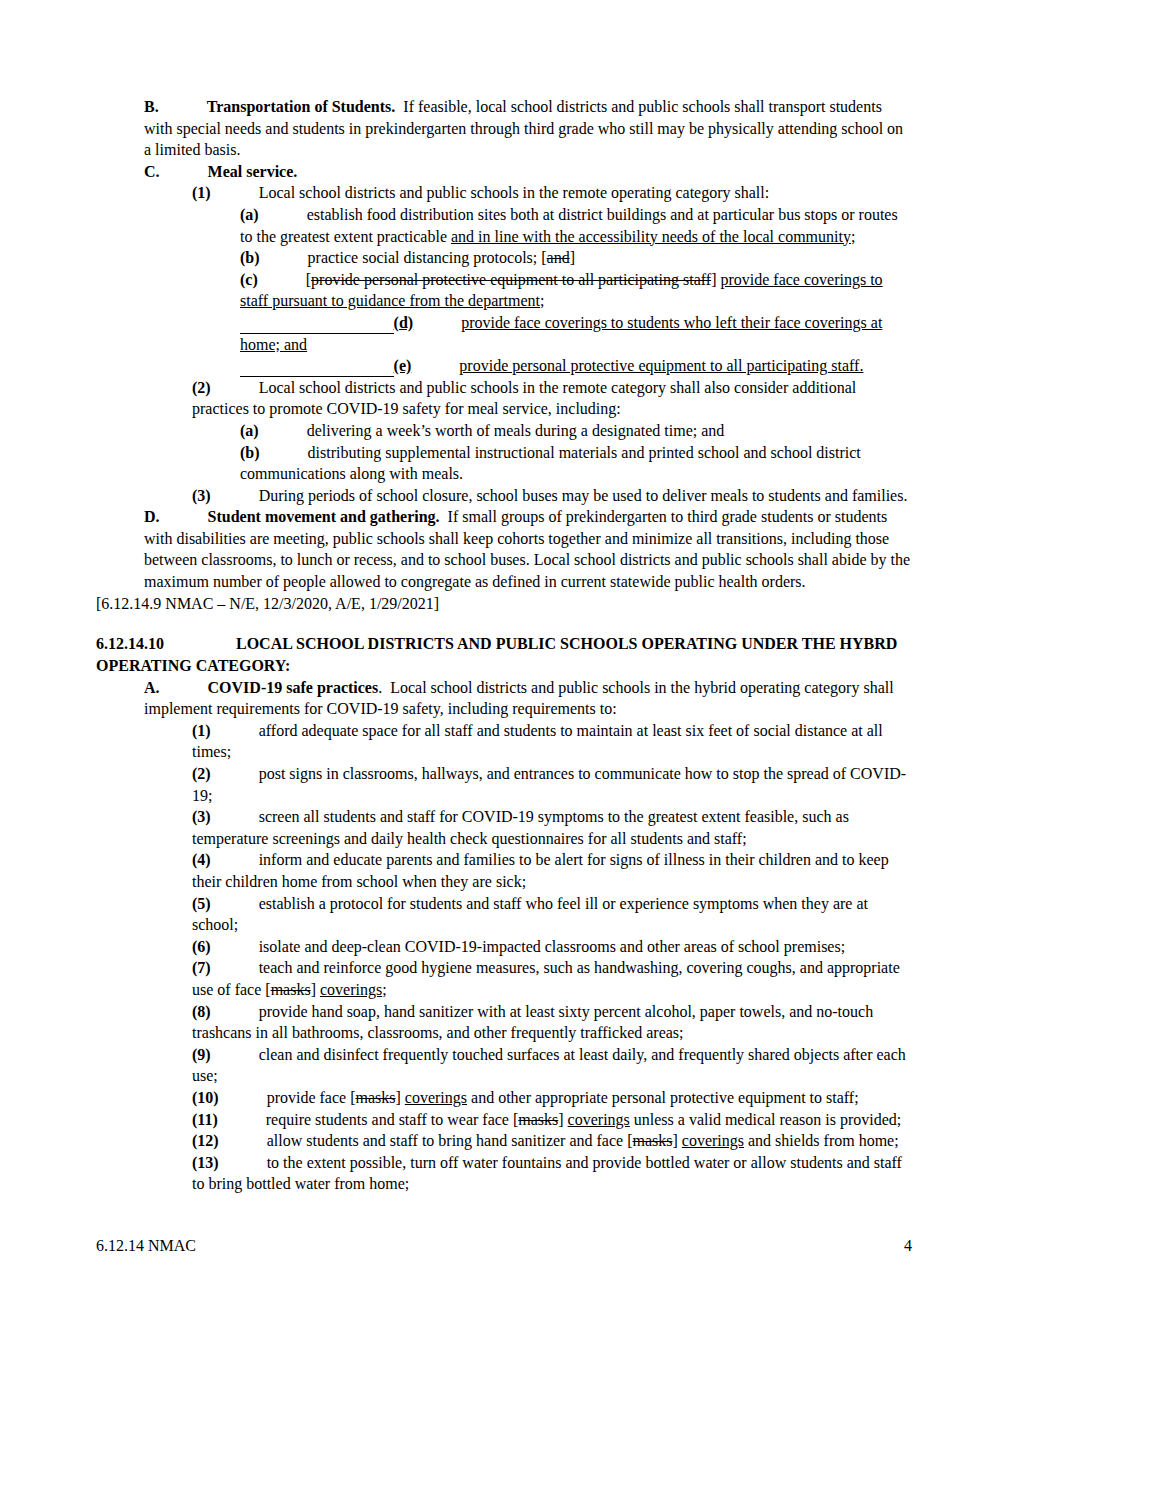B. Transportation of Students. If feasible, local school districts and public schools shall transport students with special needs and students in prekindergarten through third grade who still may be physically attending school on a limited basis.
C. Meal service.
(1) Local school districts and public schools in the remote operating category shall:
(a) establish food distribution sites both at district buildings and at particular bus stops or routes to the greatest extent practicable and in line with the accessibility needs of the local community;
(b) practice social distancing protocols; [and]
(c) [provide personal protective equipment to all participating staff] provide face coverings to staff pursuant to guidance from the department;
(d) provide face coverings to students who left their face coverings at home; and
(e) provide personal protective equipment to all participating staff.
(2) Local school districts and public schools in the remote category shall also consider additional practices to promote COVID-19 safety for meal service, including:
(a) delivering a week’s worth of meals during a designated time; and
(b) distributing supplemental instructional materials and printed school and school district communications along with meals.
(3) During periods of school closure, school buses may be used to deliver meals to students and families.
D. Student movement and gathering. If small groups of prekindergarten to third grade students or students with disabilities are meeting, public schools shall keep cohorts together and minimize all transitions, including those between classrooms, to lunch or recess, and to school buses. Local school districts and public schools shall abide by the maximum number of people allowed to congregate as defined in current statewide public health orders.
[6.12.14.9 NMAC – N/E, 12/3/2020, A/E, 1/29/2021]
6.12.14.10 LOCAL SCHOOL DISTRICTS AND PUBLIC SCHOOLS OPERATING UNDER THE HYBRD OPERATING CATEGORY:
A. COVID-19 safe practices. Local school districts and public schools in the hybrid operating category shall implement requirements for COVID-19 safety, including requirements to:
(1) afford adequate space for all staff and students to maintain at least six feet of social distance at all times;
(2) post signs in classrooms, hallways, and entrances to communicate how to stop the spread of COVID-19;
(3) screen all students and staff for COVID-19 symptoms to the greatest extent feasible, such as temperature screenings and daily health check questionnaires for all students and staff;
(4) inform and educate parents and families to be alert for signs of illness in their children and to keep their children home from school when they are sick;
(5) establish a protocol for students and staff who feel ill or experience symptoms when they are at school;
(6) isolate and deep-clean COVID-19-impacted classrooms and other areas of school premises;
(7) teach and reinforce good hygiene measures, such as handwashing, covering coughs, and appropriate use of face [masks] coverings;
(8) provide hand soap, hand sanitizer with at least sixty percent alcohol, paper towels, and no-touch trashcans in all bathrooms, classrooms, and other frequently trafficked areas;
(9) clean and disinfect frequently touched surfaces at least daily, and frequently shared objects after each use;
(10) provide face [masks] coverings and other appropriate personal protective equipment to staff;
(11) require students and staff to wear face [masks] coverings unless a valid medical reason is provided;
(12) allow students and staff to bring hand sanitizer and face [masks] coverings and shields from home;
(13) to the extent possible, turn off water fountains and provide bottled water or allow students and staff to bring bottled water from home;
6.12.14 NMAC 4